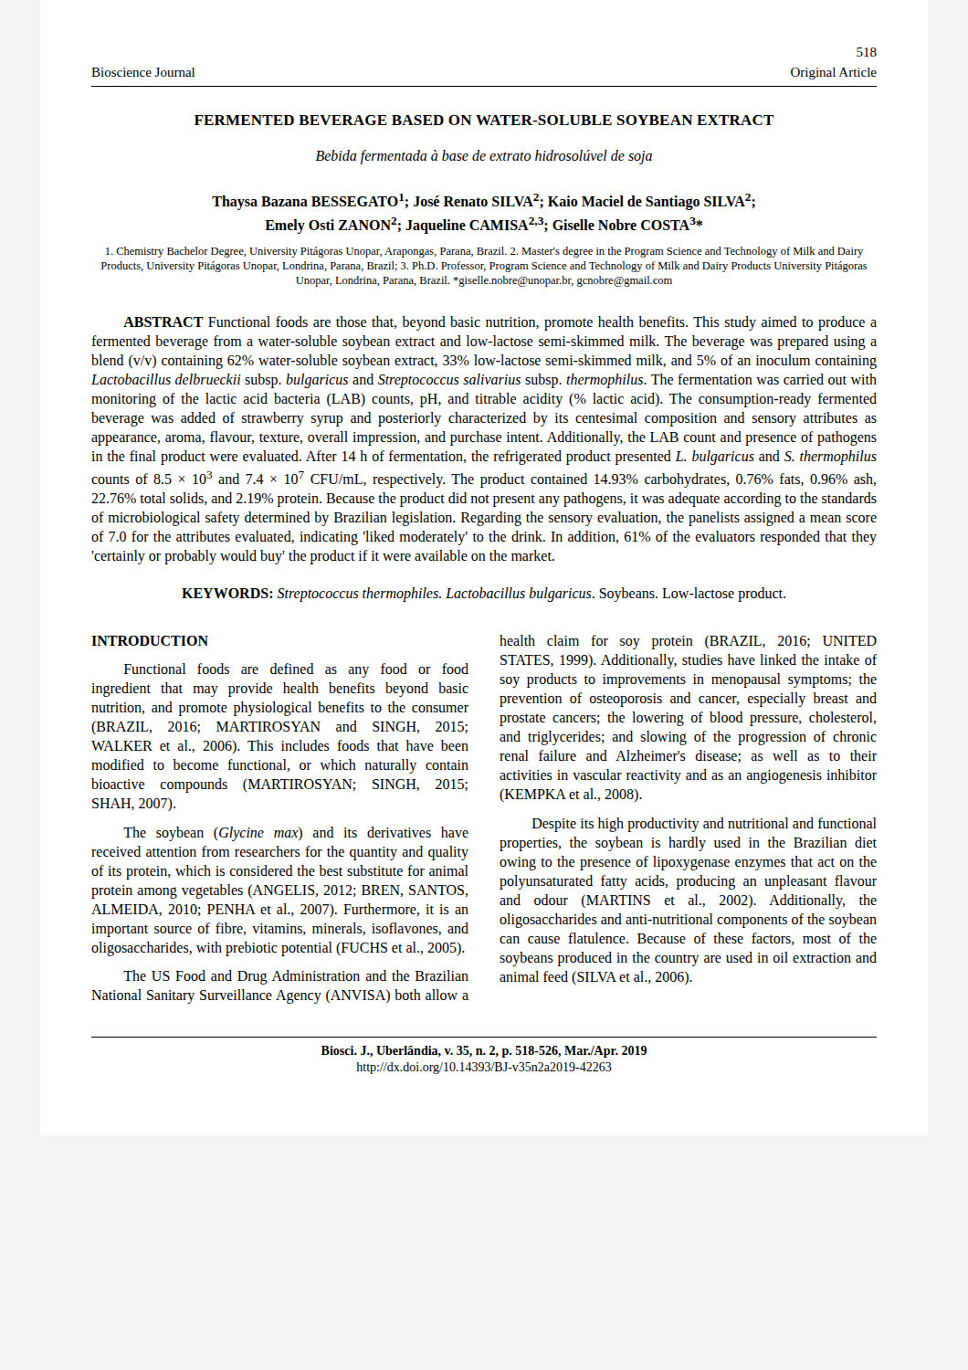518
Bioscience Journal Original Article
Fermented beverage based on water-soluble soybean extract
Bebida fermentada à base de extrato hidrosolúvel de soja
Thaysa Bazana BESSEGATO1; José Renato SILVA2; Kaio Maciel de Santiago SILVA2;
Emely Osti ZANON2; Jaqueline CAMISA2,3; Giselle Nobre COSTA3*
1. Chemistry Bachelor Degree, University Pitágoras Unopar, Arapongas, Parana, Brazil. 2. Master's degree in the Program Science and Technology of Milk and Dairy Products, University Pitágoras Unopar, Londrina, Parana, Brazil; 3. Ph.D. Professor, Program Science and Technology of Milk and Dairy Products University Pitágoras Unopar, Londrina, Parana, Brazil. *giselle.nobre@unopar.br, gcnobre@gmail.com
Abstract Functional foods are those that, beyond basic nutrition, promote health benefits. This study aimed to produce a fermented beverage from a water-soluble soybean extract and low-lactose semi-skimmed milk. The beverage was prepared using a blend (v/v) containing 62% water-soluble soybean extract, 33% low-lactose semi-skimmed milk, and 5% of an inoculum containing Lactobacillus delbrueckii subsp. bulgaricus and Streptococcus salivarius subsp. thermophilus. The fermentation was carried out with monitoring of the lactic acid bacteria (LAB) counts, pH, and titrable acidity (% lactic acid). The consumption-ready fermented beverage was added of strawberry syrup and posteriorly characterized by its centesimal composition and sensory attributes as appearance, aroma, flavour, texture, overall impression, and purchase intent. Additionally, the LAB count and presence of pathogens in the final product were evaluated. After 14 h of fermentation, the refrigerated product presented L. bulgaricus and S. thermophilus counts of 8.5 × 103 and 7.4 × 107 CFU/mL, respectively. The product contained 14.93% carbohydrates, 0.76% fats, 0.96% ash, 22.76% total solids, and 2.19% protein. Because the product did not present any pathogens, it was adequate according to the standards of microbiological safety determined by Brazilian legislation. Regarding the sensory evaluation, the panelists assigned a mean score of 7.0 for the attributes evaluated, indicating 'liked moderately' to the drink. In addition, 61% of the evaluators responded that they 'certainly or probably would buy' the product if it were available on the market.
Keywords: Streptococcus thermophiles. Lactobacillus bulgaricus. Soybeans. Low-lactose product.
Introduction
Functional foods are defined as any food or food ingredient that may provide health benefits beyond basic nutrition, and promote physiological benefits to the consumer (BRAZIL, 2016; MARTIROSYAN and SINGH, 2015; WALKER et al., 2006). This includes foods that have been modified to become functional, or which naturally contain bioactive compounds (MARTIROSYAN; SINGH, 2015; SHAH, 2007).
The soybean (Glycine max) and its derivatives have received attention from researchers for the quantity and quality of its protein, which is considered the best substitute for animal protein among vegetables (ANGELIS, 2012; BREN, SANTOS, ALMEIDA, 2010; PENHA et al., 2007). Furthermore, it is an important source of fibre, vitamins, minerals, isoflavones, and oligosaccharides, with prebiotic potential (FUCHS et al., 2005).
The US Food and Drug Administration and the Brazilian National Sanitary Surveillance Agency (ANVISA) both allow a health claim for soy protein (BRAZIL, 2016; UNITED STATES, 1999). Additionally, studies have linked the intake of soy products to improvements in menopausal symptoms; the prevention of osteoporosis and cancer, especially breast and prostate cancers; the lowering of blood pressure, cholesterol, and triglycerides; and slowing of the progression of chronic renal failure and Alzheimer's disease; as well as to their activities in vascular reactivity and as an angiogenesis inhibitor (KEMPKA et al., 2008).
Despite its high productivity and nutritional and functional properties, the soybean is hardly used in the Brazilian diet owing to the presence of lipoxygenase enzymes that act on the polyunsaturated fatty acids, producing an unpleasant flavour and odour (MARTINS et al., 2002). Additionally, the oligosaccharides and anti-nutritional components of the soybean can cause flatulence. Because of these factors, most of the soybeans produced in the country are used in oil extraction and animal feed (SILVA et al., 2006).
Biosci. J., Uberlândia, v. 35, n. 2, p. 518-526, Mar./Apr. 2019
http://dx.doi.org/10.14393/BJ-v35n2a2019-42263